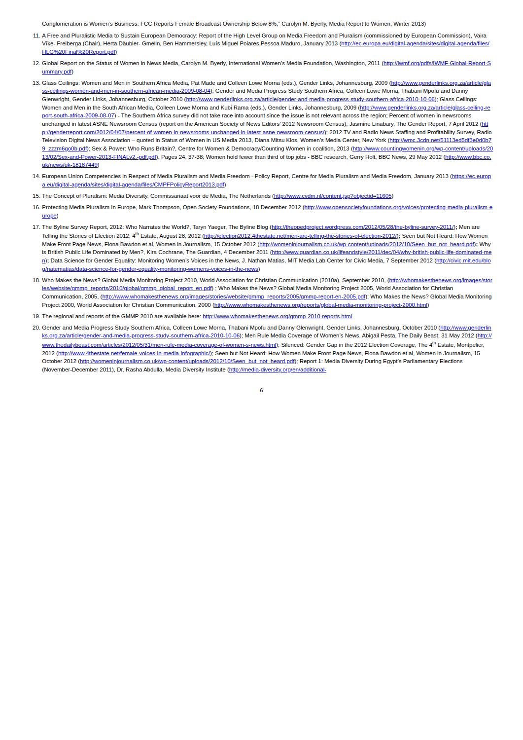Conglomeration is Women’s Business: FCC Reports Female Broadcast Ownership Below 8%,” Carolyn M. Byerly, Media Report to Women, Winter 2013)
A Free and Pluralistic Media to Sustain European Democracy: Report of the High Level Group on Media Freedom and Pluralism (commissioned by European Commission), Vaira Vīķe- Freiberga (Chair), Herta Däubler- Gmelin, Ben Hammersley, Luís Miguel Poiares Pessoa Maduro, January 2013 (http://ec.europa.eu/digital-agenda/sites/digital-agenda/files/HLG%20Final%20Report.pdf)
Global Report on the Status of Women in News Media, Carolyn M. Byerly, International Women’s Media Foundation, Washington, 2011 (http://iwmf.org/pdfs/IWMF-Global-Report-Summary.pdf)
Glass Ceilings: Women and Men in Southern Africa Media, Pat Made and Colleen Lowe Morna (eds.), Gender Links, Johannesburg, 2009 (http://www.genderlinks.org.za/article/glass-ceilings-women-and-men-in-southern-african-media-2009-08-04); Gender and Media Progress Study Southern Africa, Colleen Lowe Morna, Thabani Mpofu and Danny Glenwright, Gender Links, Johannesburg, October 2010 (http://www.genderlinks.org.za/article/gender-and-media-progress-study-southern-africa-2010-10-06); Glass Ceilings: Women and Men in the South African Media, Colleen Lowe Morna and Kubi Rama (eds.), Gender Links, Johannesburg, 2009 (http://www.genderlinks.org.za/article/glass-ceiling-report-south-africa-2009-08-07) - The Southern Africa survey did not take race into account since the issue is not relevant across the region; Percent of women in newsrooms unchanged in latest ASNE Newsroom Census (report on the American Society of News Editors’ 2012 Newsroom Census), Jasmine Linabary, The Gender Report, 7 April 2012 (http://genderreport.com/2012/04/07/percent-of-women-in-newsrooms-unchanged-in-latest-asne-newsroom-census/); 2012 TV and Radio News Staffing and Profitability Survey, Radio Television Digital News Association – quoted in Status of Women in US Media 2013, Diana Mitsu Klos, Women’s Media Center, New York (http://wmc.3cdn.net/51113ed5df3e0d0b79_zzzm6go0b.pdf); Sex & Power: Who Runs Britain?, Centre for Women & Democracy/Counting Women in coalition, 2013 (http://www.countingwomenin.org/wp-content/uploads/2013/02/Sex-and-Power-2013-FINALv2.-pdf.pdf), Pages 24, 37-38; Women hold fewer than third of top jobs - BBC research, Gerry Holt, BBC News, 29 May 2012 (http://www.bbc.co.uk/news/uk-18187449)
European Union Competencies in Respect of Media Pluralism and Media Freedom - Policy Report, Centre for Media Pluralism and Media Freedom, January 2013 (https://ec.europa.eu/digital-agenda/sites/digital-agenda/files/CMPFPolicyReport2013.pdf)
The Concept of Pluralism: Media Diversity, Commissariaat voor de Media, The Netherlands (http://www.cvdm.nl/content.jsp?objectid=11605)
Protecting Media Pluralism In Europe, Mark Thompson, Open Society Foundations, 18 December 2012 (http://www.opensocietyfoundations.org/voices/protecting-media-pluralism-europe)
The Byline Survey Report, 2012: Who Narrates the World?, Taryn Yaeger, The Byline Blog (http://theopedproject.wordpress.com/2012/05/28/the-byline-survey-2011/); Men are Telling the Stories of Election 2012, 4th Estate, August 28, 2012 (http://election2012.4thestate.net/men-are-telling-the-stories-of-election-2012/); Seen but Not Heard: How Women Make Front Page News, Fiona Bawdon et al, Women in Journalism, 15 October 2012 (http://womeninjournalism.co.uk/wp-content/uploads/2012/10/Seen_but_not_heard.pdf); Why is British Public Life Dominated by Men?, Kira Cochrane, The Guardian, 4 December 2011 (http://www.guardian.co.uk/lifeandstyle/2011/dec/04/why-british-public-life-dominated-men); Data Science for Gender Equality: Monitoring Women’s Voices in the News, J. Nathan Matias, MIT Media Lab Center for Civic Media, 7 September 2012 (http://civic.mit.edu/blog/natematias/data-science-for-gender-equality-monitoring-womens-voices-in-the-news)
Who Makes the News? Global Media Monitoring Project 2010, World Association for Christian Communication (2010a), September 2010, (http://whomakesthenews.org/images/stories/website/gmmp_reports/2010/global/gmmp_global_report_en.pdf) ; Who Makes the News? Global Media Monitoring Project 2005, World Association for Christian Communication, 2005, (http://www.whomakesthenews.org/images/stories/website/gmmp_reports/2005/gmmp-report-en-2005.pdf); Who Makes the News? Global Media Monitoring Project 2000, World Association for Christian Communication, 2000 (http://www.whomakesthenews.org/reports/global-media-monitoring-project-2000.html)
The regional and reports of the GMMP 2010 are available here: http://www.whomakesthenews.org/gmmp-2010-reports.html
Gender and Media Progress Study Southern Africa, Colleen Lowe Morna, Thabani Mpofu and Danny Glenwright, Gender Links, Johannesburg, October 2010 (http://www.genderlinks.org.za/article/gender-and-media-progress-study-southern-africa-2010-10-06); Men Rule Media Coverage of Women’s News, Abigail Pesta, The Daily Beast, 31 May 2012 (http://www.thedailybeast.com/articles/2012/05/31/men-rule-media-coverage-of-women-s-news.html); Silenced: Gender Gap in the 2012 Election Coverage, The 4th Estate, Montpelier, 2012 (http://www.4thestate.net/female-voices-in-media-infographic/); Seen but Not Heard: How Women Make Front Page News, Fiona Bawdon et al, Women in Journalism, 15 October 2012 (http://womeninjournalism.co.uk/wp-content/uploads/2012/10/Seen_but_not_heard.pdf); Report 1: Media Diversity During Egypt’s Parliamentary Elections (November-December 2011), Dr. Rasha Abdulla, Media Diversity Institute (http://media-diversity.org/en/additional-
6